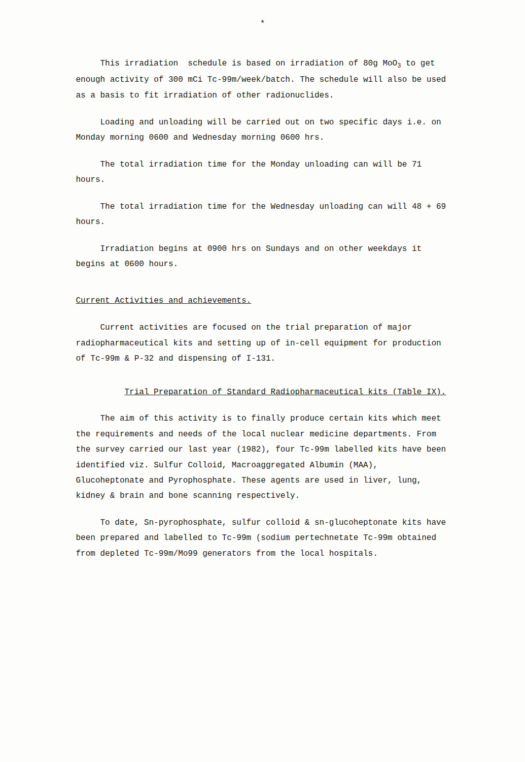*
This irradiation schedule is based on irradiation of 80g MoO3 to get enough activity of 300 mCi Tc-99m/week/batch. The schedule will also be used as a basis to fit irradiation of other radionuclides.
Loading and unloading will be carried out on two specific days i.e. on Monday morning 0600 and Wednesday morning 0600 hrs.
The total irradiation time for the Monday unloading can will be 71 hours.
The total irradiation time for the Wednesday unloading can will 48 + 69 hours.
Irradiation begins at 0900 hrs on Sundays and on other weekdays it begins at 0600 hours.
Current Activities and achievements.
Current activities are focused on the trial preparation of major radiopharmaceutical kits and setting up of in-cell equipment for production of Tc-99m & P-32 and dispensing of I-131.
Trial Preparation of Standard Radiopharmaceutical kits (Table IX).
The aim of this activity is to finally produce certain kits which meet the requirements and needs of the local nuclear medicine departments. From the survey carried our last year (1982), four Tc-99m labelled kits have been identified viz. Sulfur Colloid, Macroaggregated Albumin (MAA), Glucoheptonate and Pyrophosphate. These agents are used in liver, lung, kidney & brain and bone scanning respectively.
To date, Sn-pyrophosphate, sulfur colloid & sn-glucoheptonate kits have been prepared and labelled to Tc-99m (sodium pertechnetate Tc-99m obtained from depleted Tc-99m/Mo99 generators from the local hospitals.